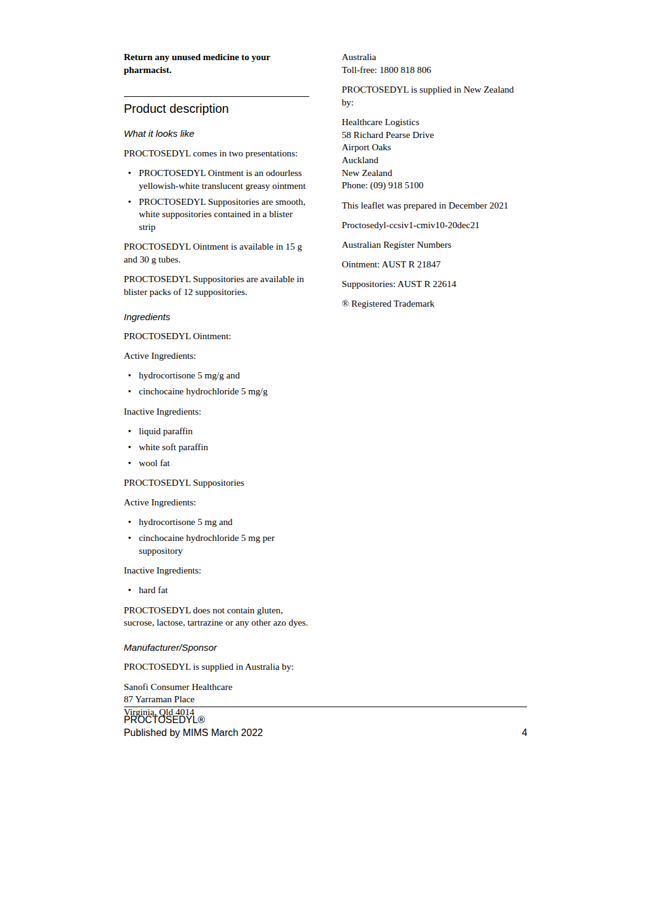Return any unused medicine to your pharmacist.
Product description
What it looks like
PROCTOSEDYL comes in two presentations:
PROCTOSEDYL Ointment is an odourless yellowish-white translucent greasy ointment
PROCTOSEDYL Suppositories are smooth, white suppositories contained in a blister strip
PROCTOSEDYL Ointment is available in 15 g and 30 g tubes.
PROCTOSEDYL Suppositories are available in blister packs of 12 suppositories.
Ingredients
PROCTOSEDYL Ointment:
Active Ingredients:
hydrocortisone 5 mg/g and
cinchocaine hydrochloride 5 mg/g
Inactive Ingredients:
liquid paraffin
white soft paraffin
wool fat
PROCTOSEDYL Suppositories
Active Ingredients:
hydrocortisone 5 mg and
cinchocaine hydrochloride 5 mg per suppository
Inactive Ingredients:
hard fat
PROCTOSEDYL does not contain gluten, sucrose, lactose, tartrazine or any other azo dyes.
Manufacturer/Sponsor
PROCTOSEDYL is supplied in Australia by:
Sanofi Consumer Healthcare
87 Yarraman Place
Virginia, Qld 4014
Australia
Toll-free: 1800 818 806
PROCTOSEDYL is supplied in New Zealand by:
Healthcare Logistics
58 Richard Pearse Drive
Airport Oaks
Auckland
New Zealand
Phone: (09) 918 5100
This leaflet was prepared in December 2021
Proctosedyl-ccsiv1-cmiv10-20dec21
Australian Register Numbers
Ointment: AUST R 21847
Suppositories: AUST R 22614
® Registered Trademark
PROCTOSEDYL®
Published by MIMS March 2022
4